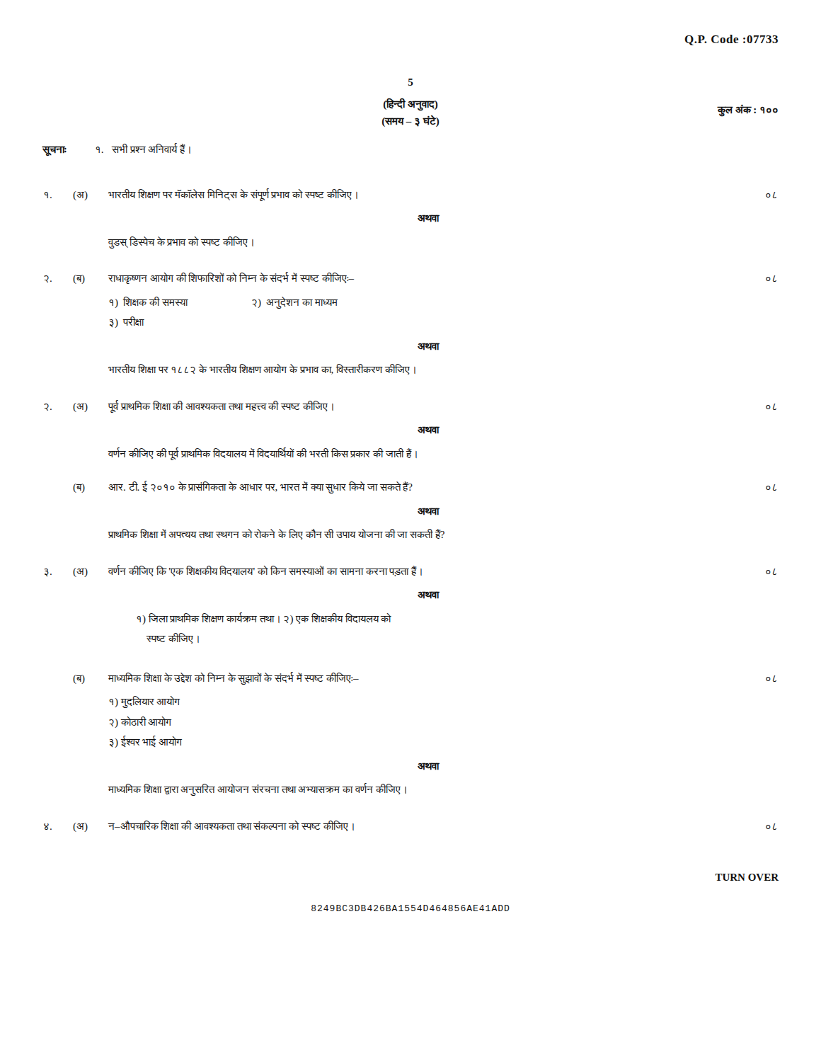Q.P. Code :07733
5
(हिन्दी अनुवाद)
(समय – ३ घंटे)
कुल अंक : १००
सूचनाः १. सभी प्रश्न अनिवार्य हैं।
| १. | (अ) | भारतीय शिक्षण पर मॅकॉलेस मिनिट्स के संपूर्ण प्रभाव को स्पष्ट कीजिए। | ०८ |
| | | अथवा | |
| | | वुडस् डिस्पेच के प्रभाव को स्पष्ट कीजिए। | |
| २. | (ब) | राधाकृष्णन आयोग की शिफारिशों को निम्न के संदर्भ में स्पष्ट कीजिएः– | ०८ |
| | | १) शिक्षक की समस्या २) अनुदेशन का माध्यम ३) परीक्षा | |
| | | अथवा | |
| | | भारतीय शिक्षा पर १८८२ के भारतीय शिक्षण आयोग के प्रभाव का, विस्तारीकरण कीजिए। | |
| २. | (अ) | पूर्व प्राथमिक शिक्षा की आवश्यकता तथा महत्त्व की स्पष्ट कीजिए। | ०८ |
| | | अथवा | |
| | | वर्णन कीजिए की पूर्व प्राथमिक विदयालय में विदयार्थियों की भरती किस प्रकार की जाती हैं। | |
| | (ब) | आर. टी. ई २०१० के प्रासंगिकता के आधार पर, भारत में क्या सुधार किये जा सकते हैं? | ०८ |
| | | अथवा | |
| | | प्राथमिक शिक्षा में अपत्यय तथा स्थगन को रोकने के लिए कौन सी उपाय योजना की जा सकती हैं? | |
| ३. | (अ) | वर्णन कीजिए कि 'एक शिक्षकीय विदयालय' को किन समस्याओं का सामना करना पड़ता हैं। | ०८ |
| | | अथवा | |
| | | १) जिला प्राथमिक शिक्षण कार्यक्रम तथा। २) एक शिक्षकीय विदायलय को स्पष्ट कीजिए। | |
| | (ब) | माध्यमिक शिक्षा के उद्देश को निम्न के सुझावों के संदर्भ में स्पष्ट कीजिएः– | ०८ |
| | | १) मुदलियार आयोग २) कोठारी आयोग ३) ईश्वर भाई आयोग | |
| | | अथवा | |
| | | माध्यमिक शिक्षा द्वारा अनुसरित आयोजन संरचना तथा अभ्यासक्रम का वर्णन कीजिए। | |
| ४. | (अ) | न–औपचारिक शिक्षा की आवश्यकता तथा संकल्पना को स्पष्ट कीजिए। | ०८ |
TURN OVER
8249BC3DB426BA1554D464856AE41ADD